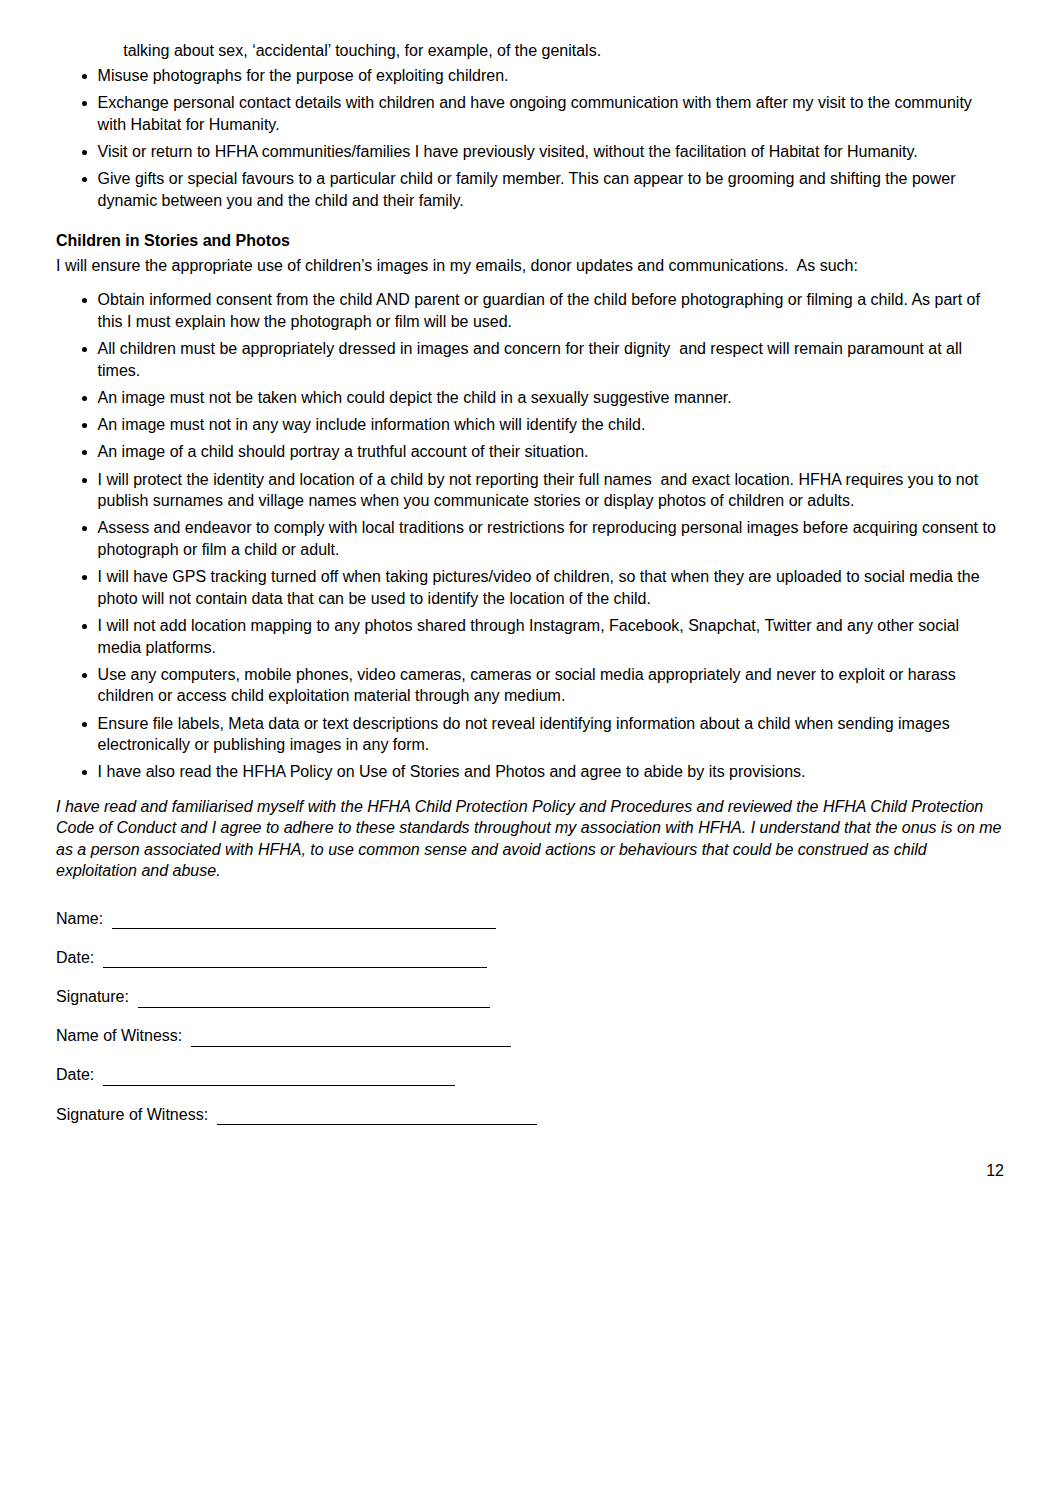talking about sex, ‘accidental’ touching, for example, of the genitals.
Misuse photographs for the purpose of exploiting children.
Exchange personal contact details with children and have ongoing communication with them after my visit to the community with Habitat for Humanity.
Visit or return to HFHA communities/families I have previously visited, without the facilitation of Habitat for Humanity.
Give gifts or special favours to a particular child or family member. This can appear to be grooming and shifting the power dynamic between you and the child and their family.
Children in Stories and Photos
I will ensure the appropriate use of children’s images in my emails, donor updates and communications. As such:
Obtain informed consent from the child AND parent or guardian of the child before photographing or filming a child. As part of this I must explain how the photograph or film will be used.
All children must be appropriately dressed in images and concern for their dignity and respect will remain paramount at all times.
An image must not be taken which could depict the child in a sexually suggestive manner.
An image must not in any way include information which will identify the child.
An image of a child should portray a truthful account of their situation.
I will protect the identity and location of a child by not reporting their full names and exact location. HFHA requires you to not publish surnames and village names when you communicate stories or display photos of children or adults.
Assess and endeavor to comply with local traditions or restrictions for reproducing personal images before acquiring consent to photograph or film a child or adult.
I will have GPS tracking turned off when taking pictures/video of children, so that when they are uploaded to social media the photo will not contain data that can be used to identify the location of the child.
I will not add location mapping to any photos shared through Instagram, Facebook, Snapchat, Twitter and any other social media platforms.
Use any computers, mobile phones, video cameras, cameras or social media appropriately and never to exploit or harass children or access child exploitation material through any medium.
Ensure file labels, Meta data or text descriptions do not reveal identifying information about a child when sending images electronically or publishing images in any form.
I have also read the HFHA Policy on Use of Stories and Photos and agree to abide by its provisions.
I have read and familiarised myself with the HFHA Child Protection Policy and Procedures and reviewed the HFHA Child Protection Code of Conduct and I agree to adhere to these standards throughout my association with HFHA. I understand that the onus is on me as a person associated with HFHA, to use common sense and avoid actions or behaviours that could be construed as child exploitation and abuse.
Name:
Date:
Signature:
Name of Witness:
Date:
Signature of Witness:
12